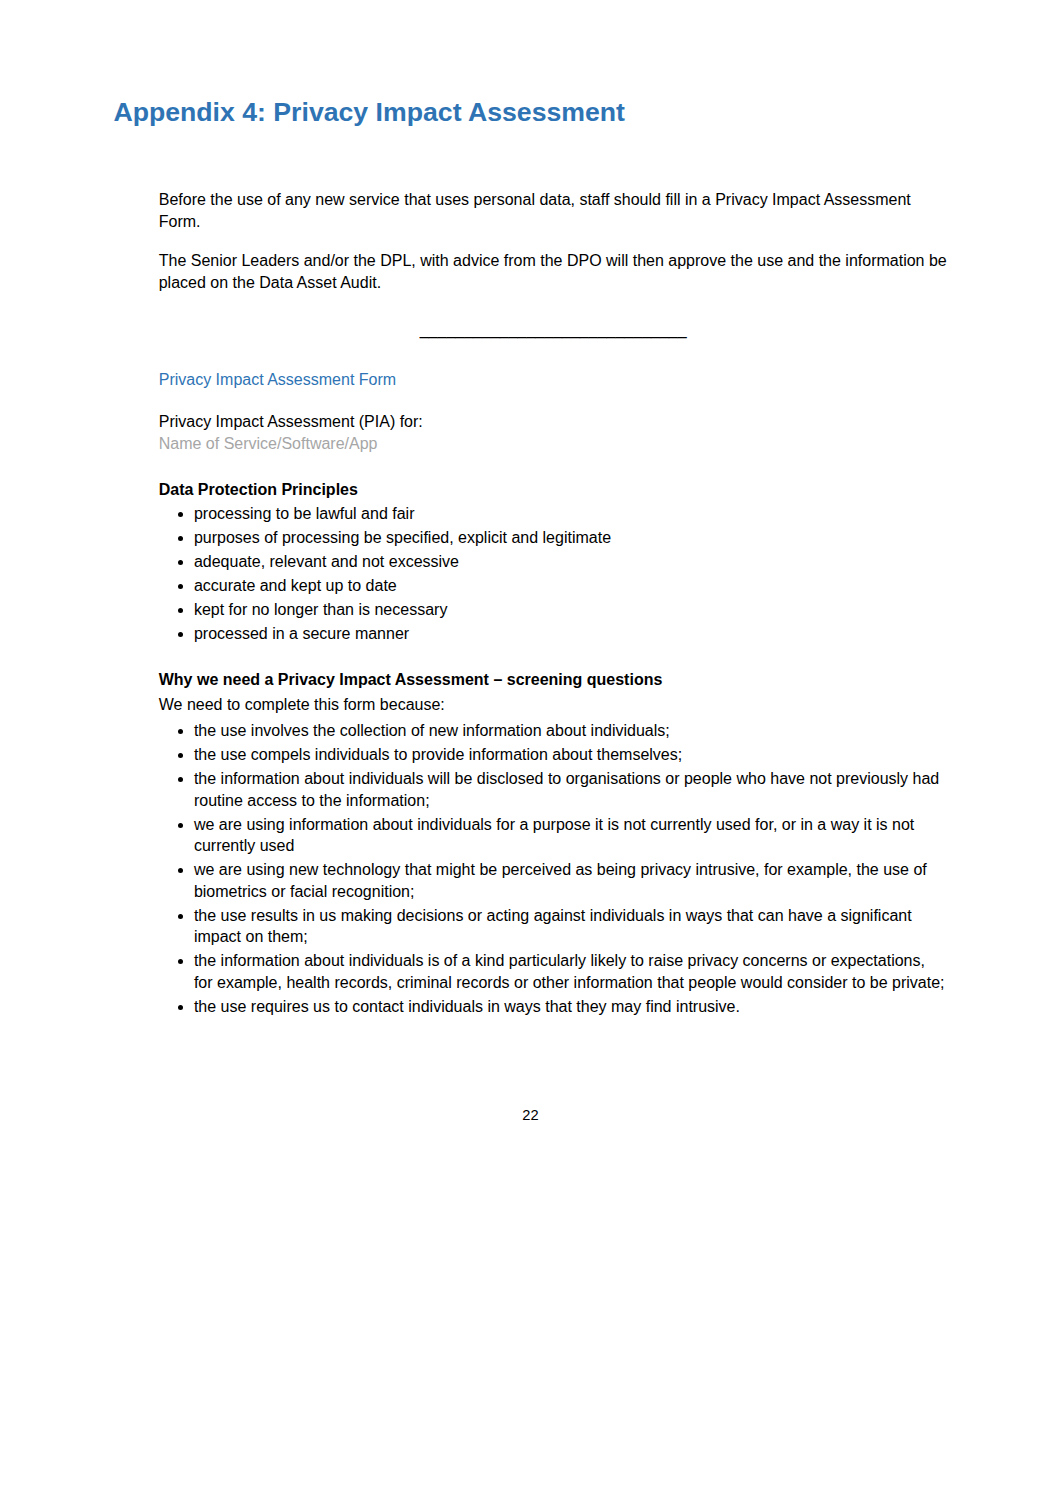Appendix 4: Privacy Impact Assessment
Before the use of any new service that uses personal data, staff should fill in a Privacy Impact Assessment Form.
The Senior Leaders and/or the DPL, with advice from the DPO will then approve the use and the information be placed on the Data Asset Audit.
______________________________
Privacy Impact Assessment Form
Privacy Impact Assessment (PIA) for:
Name of Service/Software/App
Data Protection Principles
processing to be lawful and fair
purposes of processing be specified, explicit and legitimate
adequate, relevant and not excessive
accurate and kept up to date
kept for no longer than is necessary
processed in a secure manner
Why we need a Privacy Impact Assessment – screening questions
We need to complete this form because:
the use involves the collection of new information about individuals;
the use compels individuals to provide information about themselves;
the information about individuals will be disclosed to organisations or people who have not previously had routine access to the information;
we are using information about individuals for a purpose it is not currently used for, or in a way it is not currently used
we are using new technology that might be perceived as being privacy intrusive, for example, the use of biometrics or facial recognition;
the use results in us making decisions or acting against individuals in ways that can have a significant impact on them;
the information about individuals is of a kind particularly likely to raise privacy concerns or expectations, for example, health records, criminal records or other information that people would consider to be private;
the use requires us to contact individuals in ways that they may find intrusive.
22